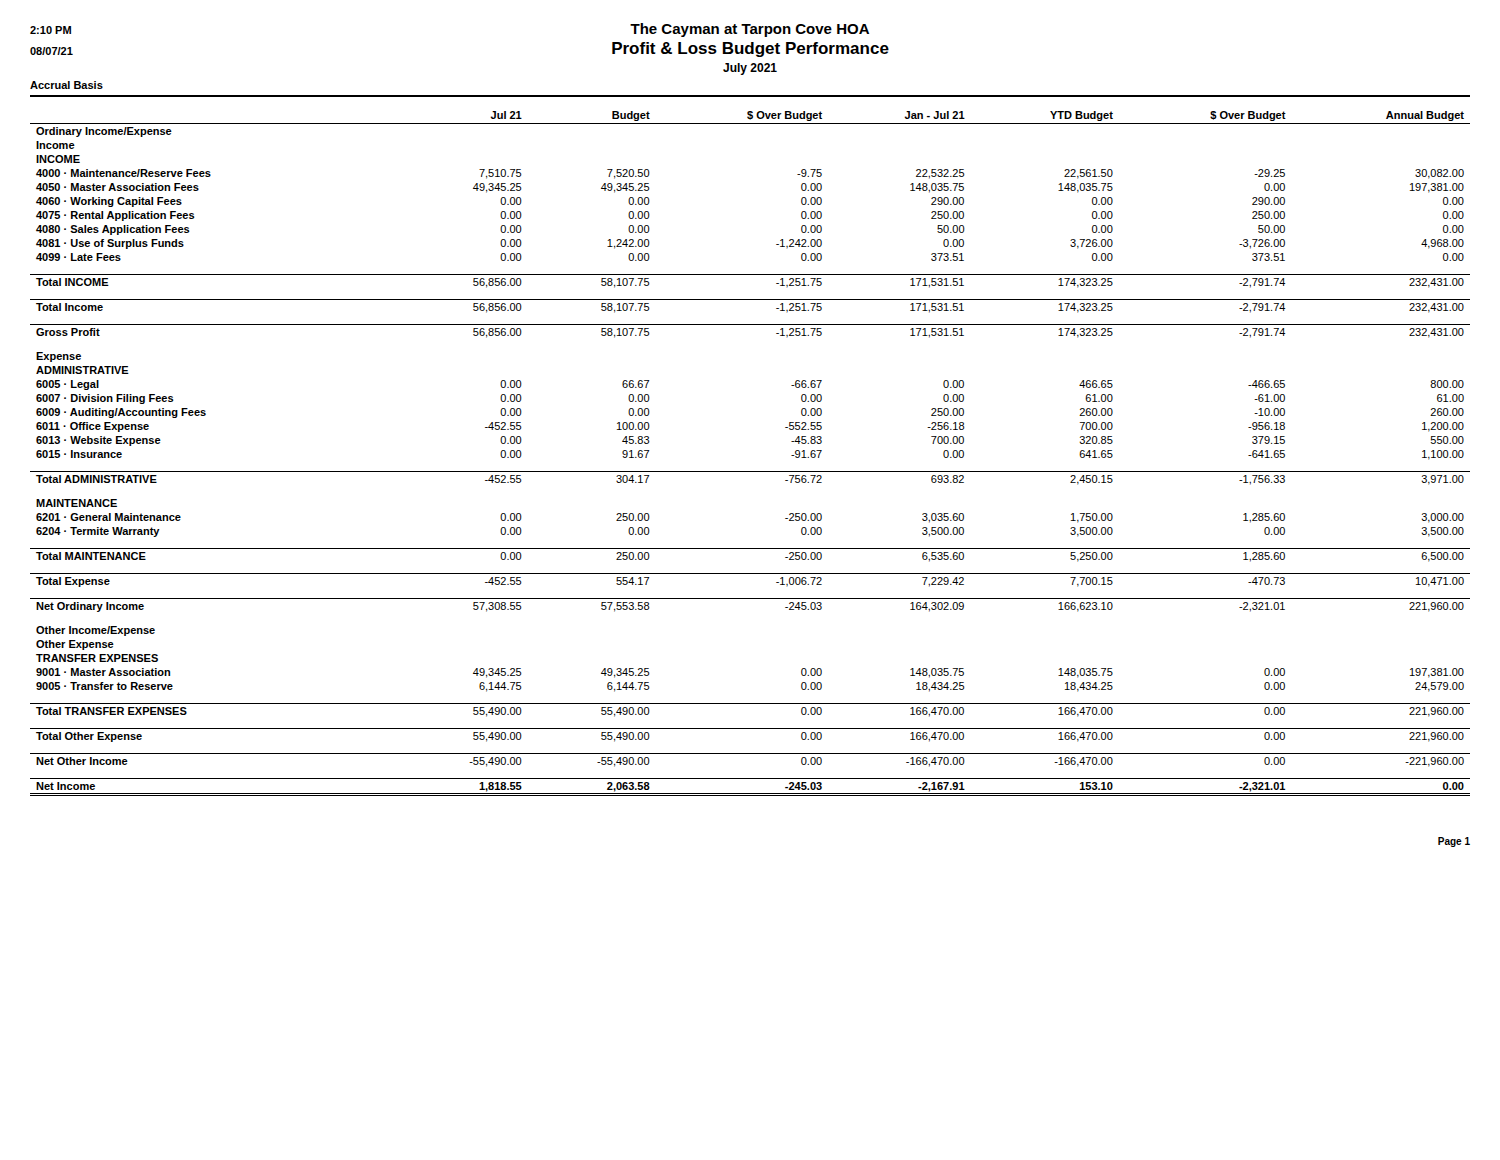2:10 PM
08/07/21
The Cayman at Tarpon Cove HOA
Profit & Loss Budget Performance
July 2021
Accrual Basis
| | Jul 21 | Budget | $ Over Budget | Jan - Jul 21 | YTD Budget | $ Over Budget | Annual Budget |
| --- | --- | --- | --- | --- | --- | --- | --- |
| Ordinary Income/Expense | | | | | | | |
| Income | | | | | | | |
| INCOME | | | | | | | |
| 4000 · Maintenance/Reserve Fees | 7,510.75 | 7,520.50 | -9.75 | 22,532.25 | 22,561.50 | -29.25 | 30,082.00 |
| 4050 · Master Association Fees | 49,345.25 | 49,345.25 | 0.00 | 148,035.75 | 148,035.75 | 0.00 | 197,381.00 |
| 4060 · Working Capital Fees | 0.00 | 0.00 | 0.00 | 290.00 | 0.00 | 290.00 | 0.00 |
| 4075 · Rental Application Fees | 0.00 | 0.00 | 0.00 | 250.00 | 0.00 | 250.00 | 0.00 |
| 4080 · Sales Application Fees | 0.00 | 0.00 | 0.00 | 50.00 | 0.00 | 50.00 | 0.00 |
| 4081 · Use of Surplus Funds | 0.00 | 1,242.00 | -1,242.00 | 0.00 | 3,726.00 | -3,726.00 | 4,968.00 |
| 4099 · Late Fees | 0.00 | 0.00 | 0.00 | 373.51 | 0.00 | 373.51 | 0.00 |
| Total INCOME | 56,856.00 | 58,107.75 | -1,251.75 | 171,531.51 | 174,323.25 | -2,791.74 | 232,431.00 |
| Total Income | 56,856.00 | 58,107.75 | -1,251.75 | 171,531.51 | 174,323.25 | -2,791.74 | 232,431.00 |
| Gross Profit | 56,856.00 | 58,107.75 | -1,251.75 | 171,531.51 | 174,323.25 | -2,791.74 | 232,431.00 |
| Expense | | | | | | | |
| ADMINISTRATIVE | | | | | | | |
| 6005 · Legal | 0.00 | 66.67 | -66.67 | 0.00 | 466.65 | -466.65 | 800.00 |
| 6007 · Division Filing Fees | 0.00 | 0.00 | 0.00 | 0.00 | 61.00 | -61.00 | 61.00 |
| 6009 · Auditing/Accounting Fees | 0.00 | 0.00 | 0.00 | 250.00 | 260.00 | -10.00 | 260.00 |
| 6011 · Office Expense | -452.55 | 100.00 | -552.55 | -256.18 | 700.00 | -956.18 | 1,200.00 |
| 6013 · Website Expense | 0.00 | 45.83 | -45.83 | 700.00 | 320.85 | 379.15 | 550.00 |
| 6015 · Insurance | 0.00 | 91.67 | -91.67 | 0.00 | 641.65 | -641.65 | 1,100.00 |
| Total ADMINISTRATIVE | -452.55 | 304.17 | -756.72 | 693.82 | 2,450.15 | -1,756.33 | 3,971.00 |
| MAINTENANCE | | | | | | | |
| 6201 · General Maintenance | 0.00 | 250.00 | -250.00 | 3,035.60 | 1,750.00 | 1,285.60 | 3,000.00 |
| 6204 · Termite Warranty | 0.00 | 0.00 | 0.00 | 3,500.00 | 3,500.00 | 0.00 | 3,500.00 |
| Total MAINTENANCE | 0.00 | 250.00 | -250.00 | 6,535.60 | 5,250.00 | 1,285.60 | 6,500.00 |
| Total Expense | -452.55 | 554.17 | -1,006.72 | 7,229.42 | 7,700.15 | -470.73 | 10,471.00 |
| Net Ordinary Income | 57,308.55 | 57,553.58 | -245.03 | 164,302.09 | 166,623.10 | -2,321.01 | 221,960.00 |
| Other Income/Expense | | | | | | | |
| Other Expense | | | | | | | |
| TRANSFER EXPENSES | | | | | | | |
| 9001 · Master Association | 49,345.25 | 49,345.25 | 0.00 | 148,035.75 | 148,035.75 | 0.00 | 197,381.00 |
| 9005 · Transfer to Reserve | 6,144.75 | 6,144.75 | 0.00 | 18,434.25 | 18,434.25 | 0.00 | 24,579.00 |
| Total TRANSFER EXPENSES | 55,490.00 | 55,490.00 | 0.00 | 166,470.00 | 166,470.00 | 0.00 | 221,960.00 |
| Total Other Expense | 55,490.00 | 55,490.00 | 0.00 | 166,470.00 | 166,470.00 | 0.00 | 221,960.00 |
| Net Other Income | -55,490.00 | -55,490.00 | 0.00 | -166,470.00 | -166,470.00 | 0.00 | -221,960.00 |
| Net Income | 1,818.55 | 2,063.58 | -245.03 | -2,167.91 | 153.10 | -2,321.01 | 0.00 |
Page 1